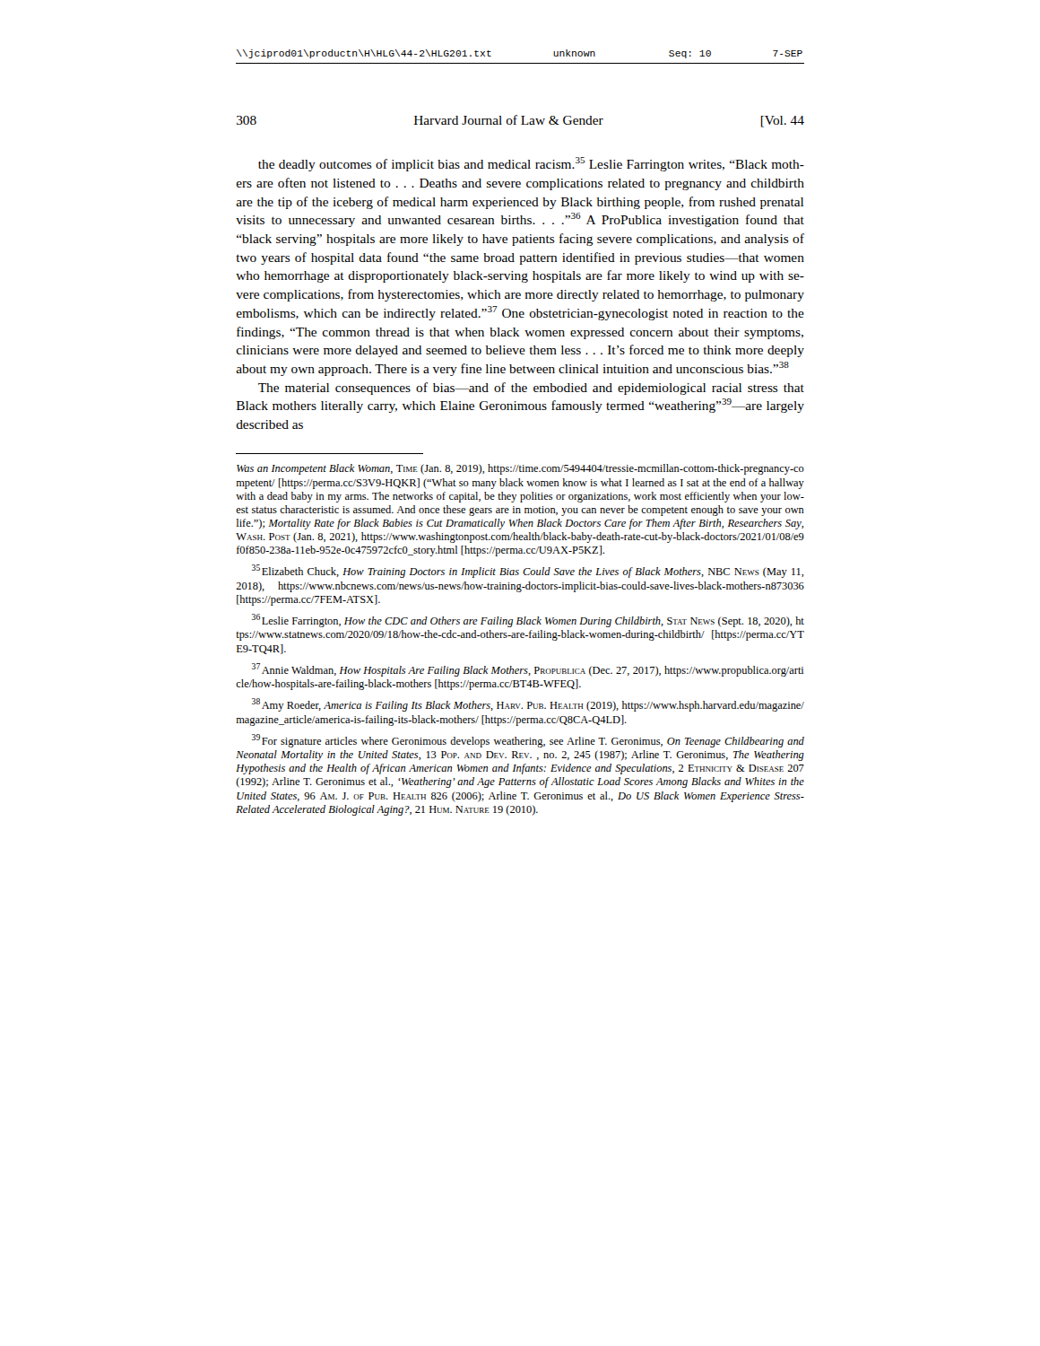\\jciprod01\productn\H\HLG\44-2\HLG201.txt unknown Seq: 10 7-SEP-21 12:06
308 Harvard Journal of Law & Gender [Vol. 44
the deadly outcomes of implicit bias and medical racism.35 Leslie Farrington writes, “Black mothers are often not listened to . . . Deaths and severe complications related to pregnancy and childbirth are the tip of the iceberg of medical harm experienced by Black birthing people, from rushed prenatal visits to unnecessary and unwanted cesarean births. . . .”36 A ProPublica investigation found that “black serving” hospitals are more likely to have patients facing severe complications, and analysis of two years of hospital data found “the same broad pattern identified in previous studies—that women who hemorrhage at disproportionately black-serving hospitals are far more likely to wind up with severe complications, from hysterectomies, which are more directly related to hemorrhage, to pulmonary embolisms, which can be indirectly related.”37 One obstetrician-gynecologist noted in reaction to the findings, “The common thread is that when black women expressed concern about their symptoms, clinicians were more delayed and seemed to believe them less . . . It’s forced me to think more deeply about my own approach. There is a very fine line between clinical intuition and unconscious bias.”38
The material consequences of bias—and of the embodied and epidemiological racial stress that Black mothers literally carry, which Elaine Geronimous famously termed “weathering”39—are largely described as
Was an Incompetent Black Woman, Time (Jan. 8, 2019), https://time.com/5494404/tressie-mcmillan-cottom-thick-pregnancy-competent/ [https://perma.cc/S3V9-HQKR] (“What so many black women know is what I learned as I sat at the end of a hallway with a dead baby in my arms. The networks of capital, be they polities or organizations, work most efficiently when your lowest status characteristic is assumed. And once these gears are in motion, you can never be competent enough to save your own life.”); Mortality Rate for Black Babies is Cut Dramatically When Black Doctors Care for Them After Birth, Researchers Say, Wash. Post (Jan. 8, 2021), https://www.washingtonpost.com/health/black-baby-death-rate-cut-by-black-doctors/2021/01/08/e9f0f850-238a-11eb-952e-0c475972cfc0_story.html [https://perma.cc/U9AX-P5KZ].
35 Elizabeth Chuck, How Training Doctors in Implicit Bias Could Save the Lives of Black Mothers, NBC News (May 11, 2018), https://www.nbcnews.com/news/us-news/how-training-doctors-implicit-bias-could-save-lives-black-mothers-n873036 [https://perma.cc/7FEM-ATSX].
36 Leslie Farrington, How the CDC and Others are Failing Black Women During Childbirth, Stat News (Sept. 18, 2020), https://www.statnews.com/2020/09/18/how-the-cdc-and-others-are-failing-black-women-during-childbirth/ [https://perma.cc/YTE9-TQ4R].
37 Annie Waldman, How Hospitals Are Failing Black Mothers, Propublica (Dec. 27, 2017), https://www.propublica.org/article/how-hospitals-are-failing-black-mothers [https://perma.cc/BT4B-WFEQ].
38 Amy Roeder, America is Failing Its Black Mothers, Harv. Pub. Health (2019), https://www.hsph.harvard.edu/magazine/magazine_article/america-is-failing-its-black-mothers/ [https://perma.cc/Q8CA-Q4LD].
39 For signature articles where Geronimous develops weathering, see Arline T. Geronimus, On Teenage Childbearing and Neonatal Mortality in the United States, 13 Pop. and Dev. Rev. , no. 2, 245 (1987); Arline T. Geronimus, The Weathering Hypothesis and the Health of African American Women and Infants: Evidence and Speculations, 2 Ethnicity & Disease 207 (1992); Arline T. Geronimus et al., ‘Weathering’ and Age Patterns of Allostatic Load Scores Among Blacks and Whites in the United States, 96 Am. J. of Pub. Health 826 (2006); Arline T. Geronimus et al., Do US Black Women Experience Stress-Related Accelerated Biological Aging?, 21 Hum. Nature 19 (2010).